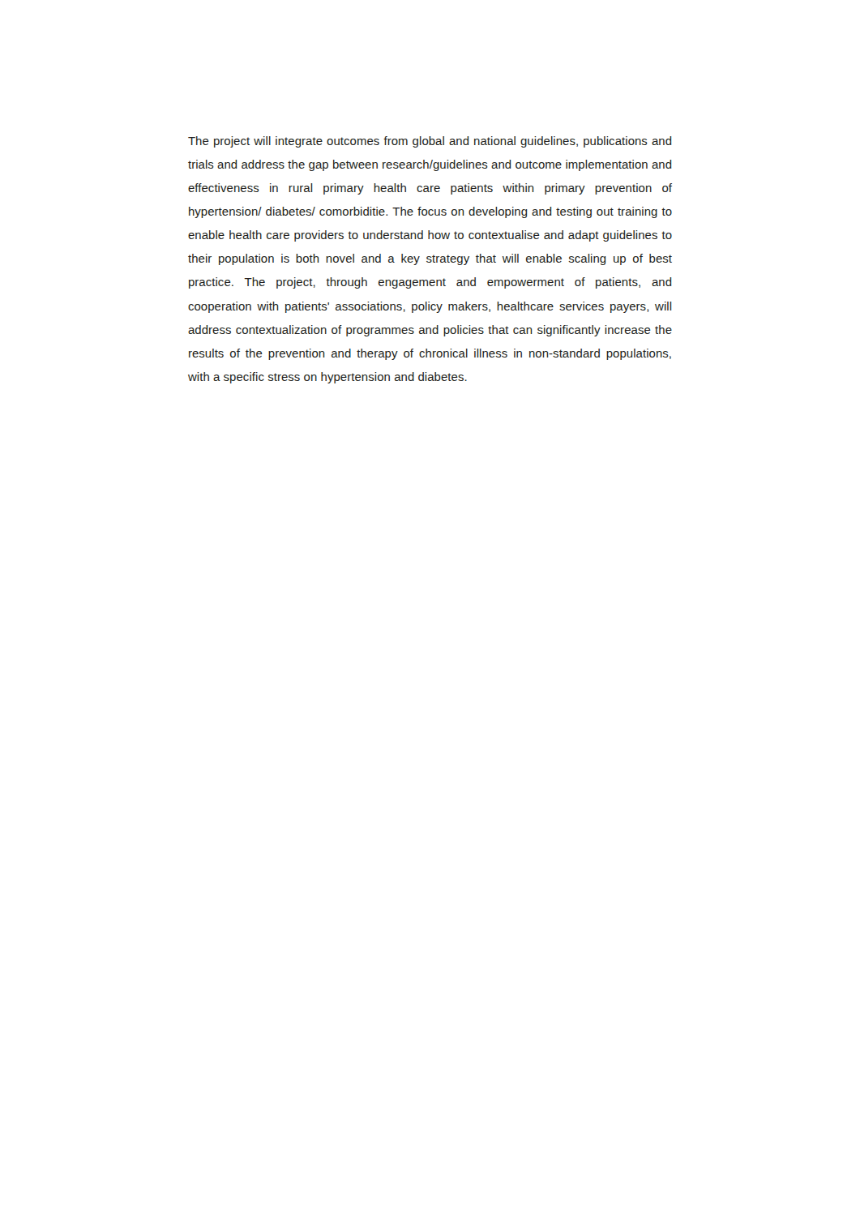The project will integrate outcomes from global and national guidelines, publications and trials and address the gap between research/guidelines and outcome implementation and effectiveness in rural primary health care patients within primary prevention of hypertension/ diabetes/ comorbiditie. The focus on developing and testing out training to enable health care providers to understand how to contextualise and adapt guidelines to their population is both novel and a key strategy that will enable scaling up of best practice. The project, through engagement and empowerment of patients, and cooperation with patients' associations, policy makers, healthcare services payers, will address contextualization of programmes and policies that can significantly increase the results of the prevention and therapy of chronical illness in non-standard populations, with a specific stress on hypertension and diabetes.